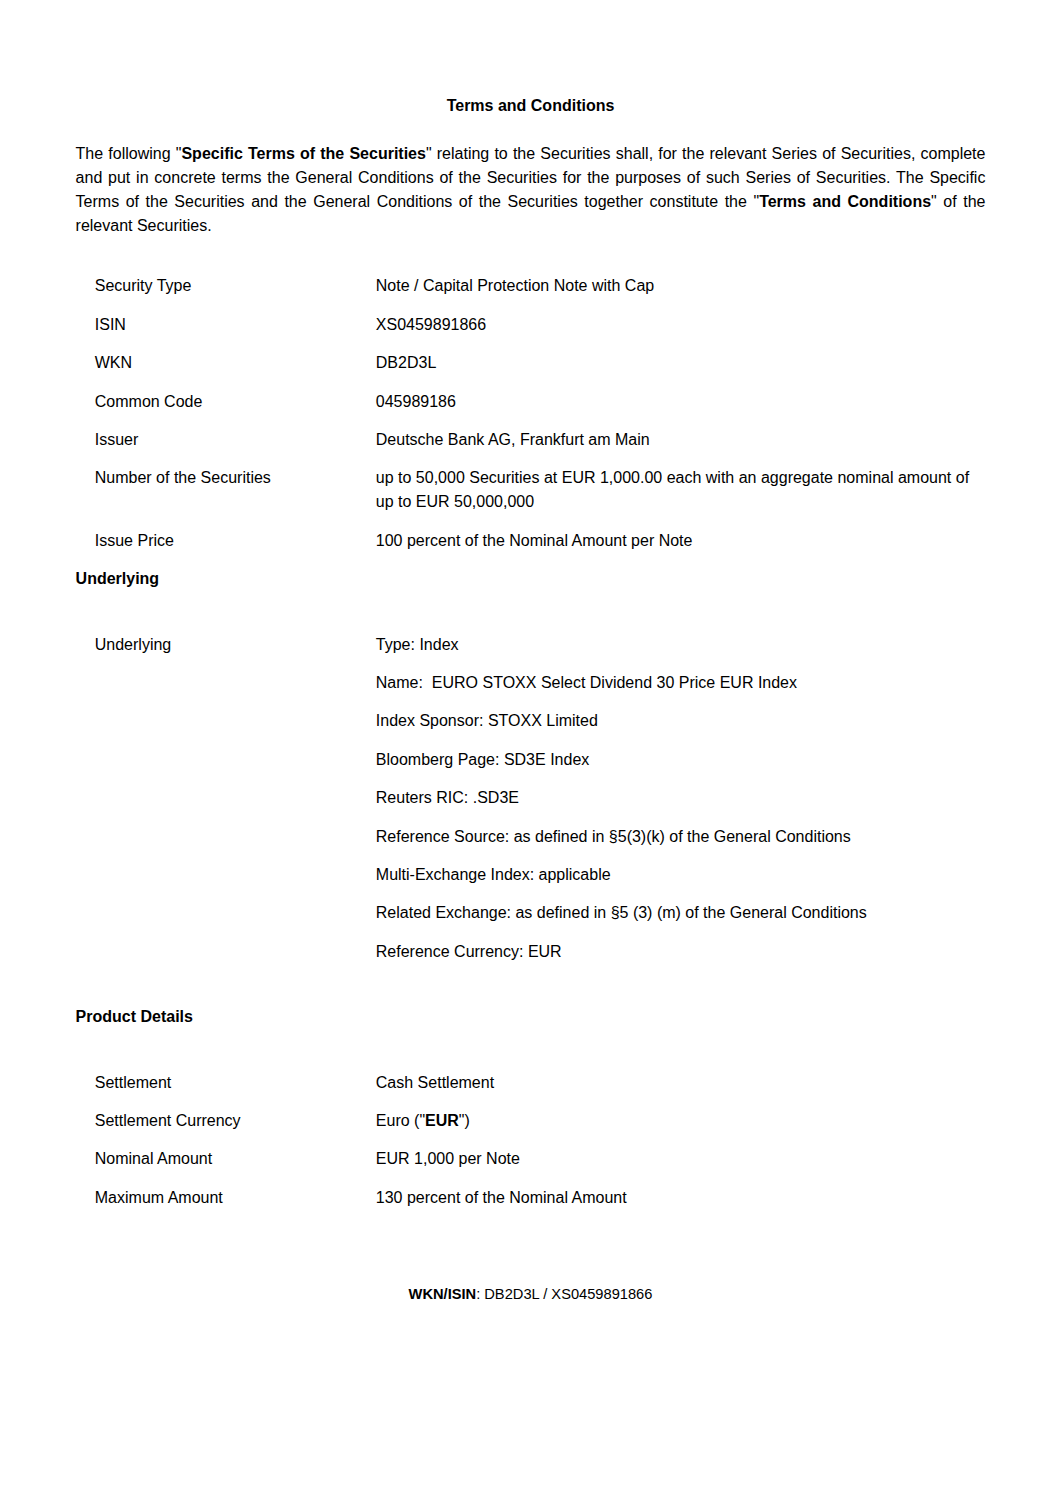Terms and Conditions
The following "Specific Terms of the Securities" relating to the Securities shall, for the relevant Series of Securities, complete and put in concrete terms the General Conditions of the Securities for the purposes of such Series of Securities. The Specific Terms of the Securities and the General Conditions of the Securities together constitute the "Terms and Conditions" of the relevant Securities.
| Security Type | Note / Capital Protection Note with Cap |
| ISIN | XS0459891866 |
| WKN | DB2D3L |
| Common Code | 045989186 |
| Issuer | Deutsche Bank AG, Frankfurt am Main |
| Number of the Securities | up to 50,000 Securities at EUR 1,000.00 each with an aggregate nominal amount of up to EUR 50,000,000 |
| Issue Price | 100 percent of the Nominal Amount per Note |
| Underlying |
| Underlying | Type: Index |
| | Name: EURO STOXX Select Dividend 30 Price EUR Index |
| | Index Sponsor: STOXX Limited |
| | Bloomberg Page: SD3E Index |
| | Reuters RIC: .SD3E |
| | Reference Source: as defined in §5(3)(k) of the General Conditions |
| | Multi-Exchange Index: applicable |
| | Related Exchange: as defined in §5 (3) (m) of the General Conditions |
| | Reference Currency: EUR |
| Product Details |
| Settlement | Cash Settlement |
| Settlement Currency | Euro (" EUR ") |
| Nominal Amount | EUR 1,000 per Note |
| Maximum Amount | 130 percent of the Nominal Amount |
WKN/ISIN: DB2D3L / XS0459891866